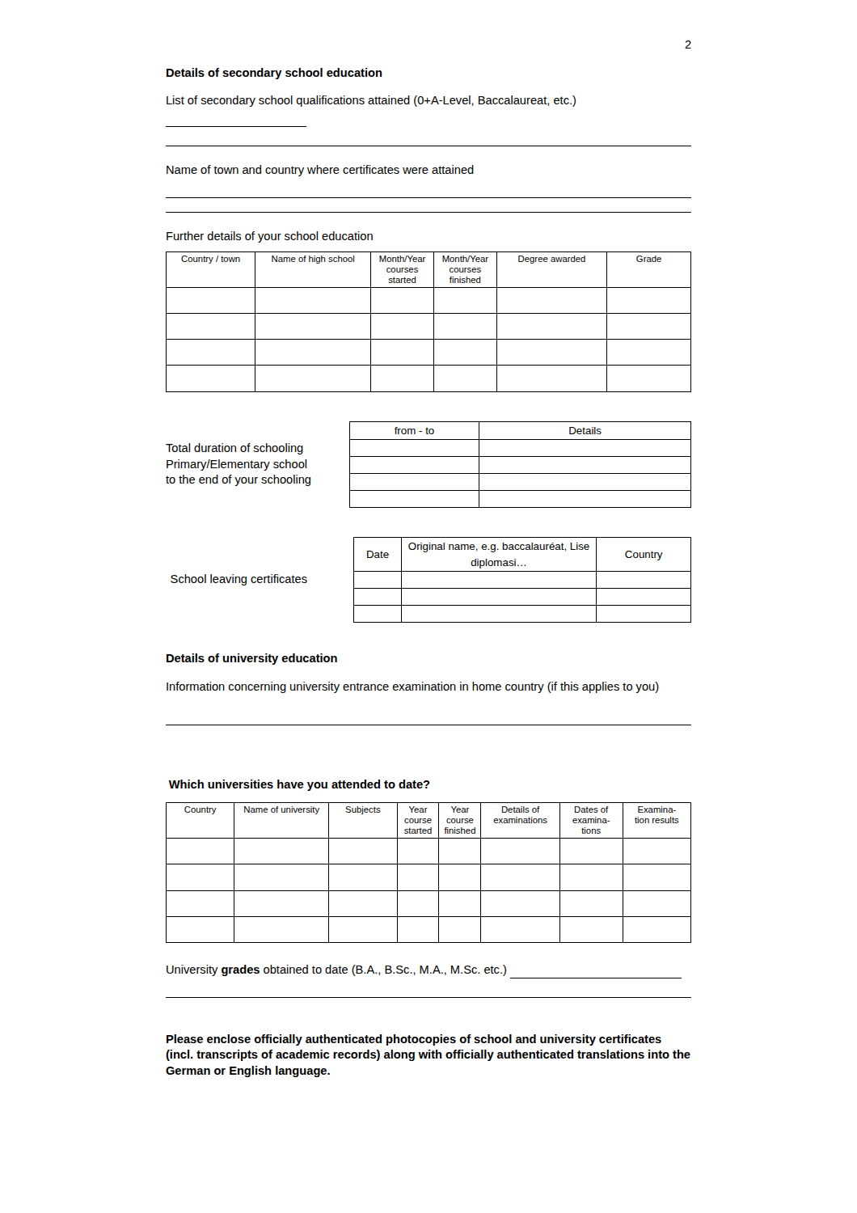2
Details of secondary school education
List of secondary school qualifications attained (0+A-Level, Baccalaureat, etc.)
Name of town and country where certificates were attained
Further details of your school education
| Country / town | Name of high school | Month/Year courses started | Month/Year courses finished | Degree awarded | Grade |
| --- | --- | --- | --- | --- | --- |
Total duration of schooling
Primary/Elementary school
to the end of your schooling
| from - to | Details |
| --- | --- |
School leaving certificates
| Date | Original name, e.g. baccalauréat, Lise diplomasi… | Country |
| --- | --- | --- |
Details of university education
Information concerning university entrance examination in home country (if this applies to you)
Which universities have you attended to date?
| Country | Name of university | Subjects | Year course started | Year course finished | Details of examinations | Dates of examina- tions | Examina- tion results |
| --- | --- | --- | --- | --- | --- | --- | --- |
University grades obtained to date (B.A., B.Sc., M.A., M.Sc. etc.)
Please enclose officially authenticated photocopies of school and university certificates (incl. transcripts of academic records) along with officially authenticated translations into the German or English language.